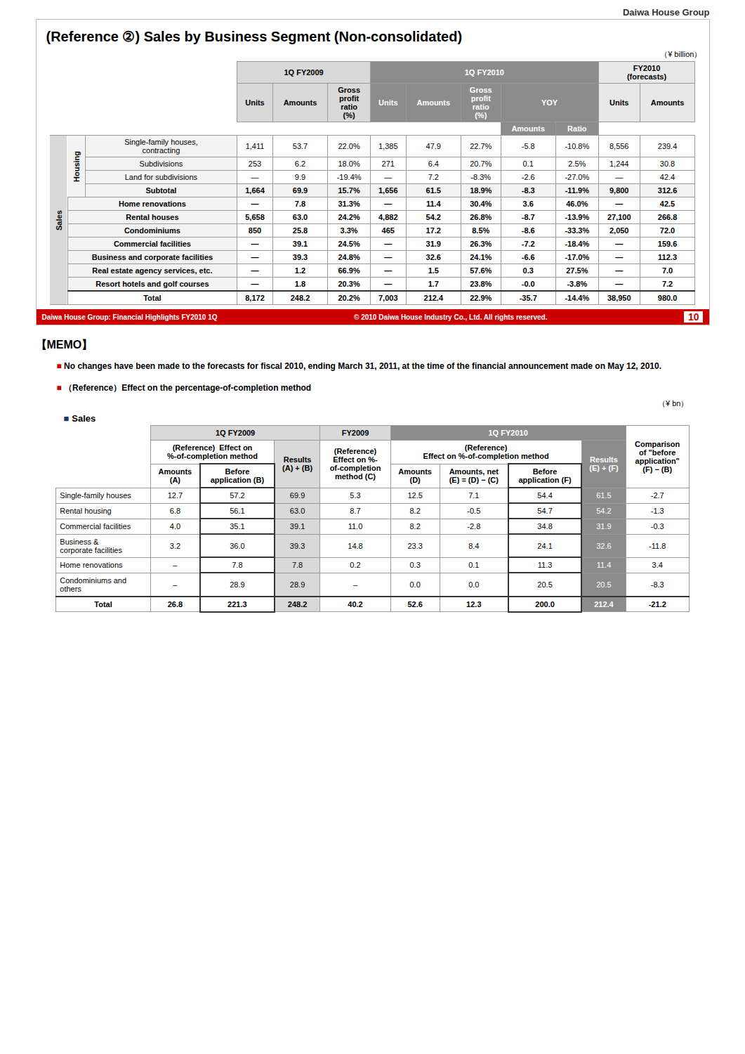Daiwa House Group
(Reference ②) Sales by Business Segment (Non-consolidated)
（¥ billion）
| | 1Q FY2009 | 1Q FY2010 | FY2010 (forecasts) |
| --- | --- | --- | --- |
| Units | Amounts | Gross profit ratio (%) | Units | Amounts | Gross profit ratio (%) | YOY | Units | Amounts |
| | | | Amounts | Ratio | |
| Sales | Housing | Single-family houses, contracting | 1,411 | 53.7 | 22.0% | 1,385 | 47.9 | 22.7% | -5.8 | -10.8% | 8,556 | 239.4 |
| Subdivisions | 253 | 6.2 | 18.0% | 271 | 6.4 | 20.7% | 0.1 | 2.5% | 1,244 | 30.8 |
| Land for subdivisions | — | 9.9 | -19.4% | — | 7.2 | -8.3% | -2.6 | -27.0% | — | 42.4 |
| Subtotal | 1,664 | 69.9 | 15.7% | 1,656 | 61.5 | 18.9% | -8.3 | -11.9% | 9,800 | 312.6 |
| Home renovations | — | 7.8 | 31.3% | — | 11.4 | 30.4% | 3.6 | 46.0% | — | 42.5 |
| Rental houses | 5,658 | 63.0 | 24.2% | 4,882 | 54.2 | 26.8% | -8.7 | -13.9% | 27,100 | 266.8 |
| Condominiums | 850 | 25.8 | 3.3% | 465 | 17.2 | 8.5% | -8.6 | -33.3% | 2,050 | 72.0 |
| Commercial facilities | — | 39.1 | 24.5% | — | 31.9 | 26.3% | -7.2 | -18.4% | — | 159.6 |
| Business and corporate facilities | — | 39.3 | 24.8% | — | 32.6 | 24.1% | -6.6 | -17.0% | — | 112.3 |
| Real estate agency services, etc. | — | 1.2 | 66.9% | — | 1.5 | 57.6% | 0.3 | 27.5% | — | 7.0 |
| Resort hotels and golf courses | — | 1.8 | 20.3% | — | 1.7 | 23.8% | -0.0 | -3.8% | — | 7.2 |
| Total | 8,172 | 248.2 | 20.2% | 7,003 | 212.4 | 22.9% | -35.7 | -14.4% | 38,950 | 980.0 |
Daiwa House Group: Financial Highlights FY2010 1Q © 2010 Daiwa House Industry Co., Ltd. All rights reserved. 10
【MEMO】
No changes have been made to the forecasts for fiscal 2010, ending March 31, 2011, at the time of the financial announcement made on May 12, 2010.
（Reference）Effect on the percentage-of-completion method
（¥ bn）
Sales
| | 1Q FY2009 | FY2009 | 1Q FY2010 | Comparison of "before application" (F) − (B) |
| --- | --- | --- | --- | --- |
| (Reference) Effect on %-of-completion method | Results (A) + (B) | (Reference) Effect on %- of-completion method (C) | (Reference) Effect on %-of-completion method | Results (E) + (F) |
| Amounts (A) | Before application (B) | Amounts (D) | Amounts, net (E) = (D) − (C) | Before application (F) |
| Single-family houses | 12.7 | 57.2 | 69.9 | 5.3 | 12.5 | 7.1 | 54.4 | 61.5 | -2.7 |
| Rental housing | 6.8 | 56.1 | 63.0 | 8.7 | 8.2 | -0.5 | 54.7 | 54.2 | -1.3 |
| Commercial facilities | 4.0 | 35.1 | 39.1 | 11.0 | 8.2 | -2.8 | 34.8 | 31.9 | -0.3 |
| Business & corporate facilities | 3.2 | 36.0 | 39.3 | 14.8 | 23.3 | 8.4 | 24.1 | 32.6 | -11.8 |
| Home renovations | – | 7.8 | 7.8 | 0.2 | 0.3 | 0.1 | 11.3 | 11.4 | 3.4 |
| Condominiums and others | – | 28.9 | 28.9 | – | 0.0 | 0.0 | 20.5 | 20.5 | -8.3 |
| Total | 26.8 | 221.3 | 248.2 | 40.2 | 52.6 | 12.3 | 200.0 | 212.4 | -21.2 |